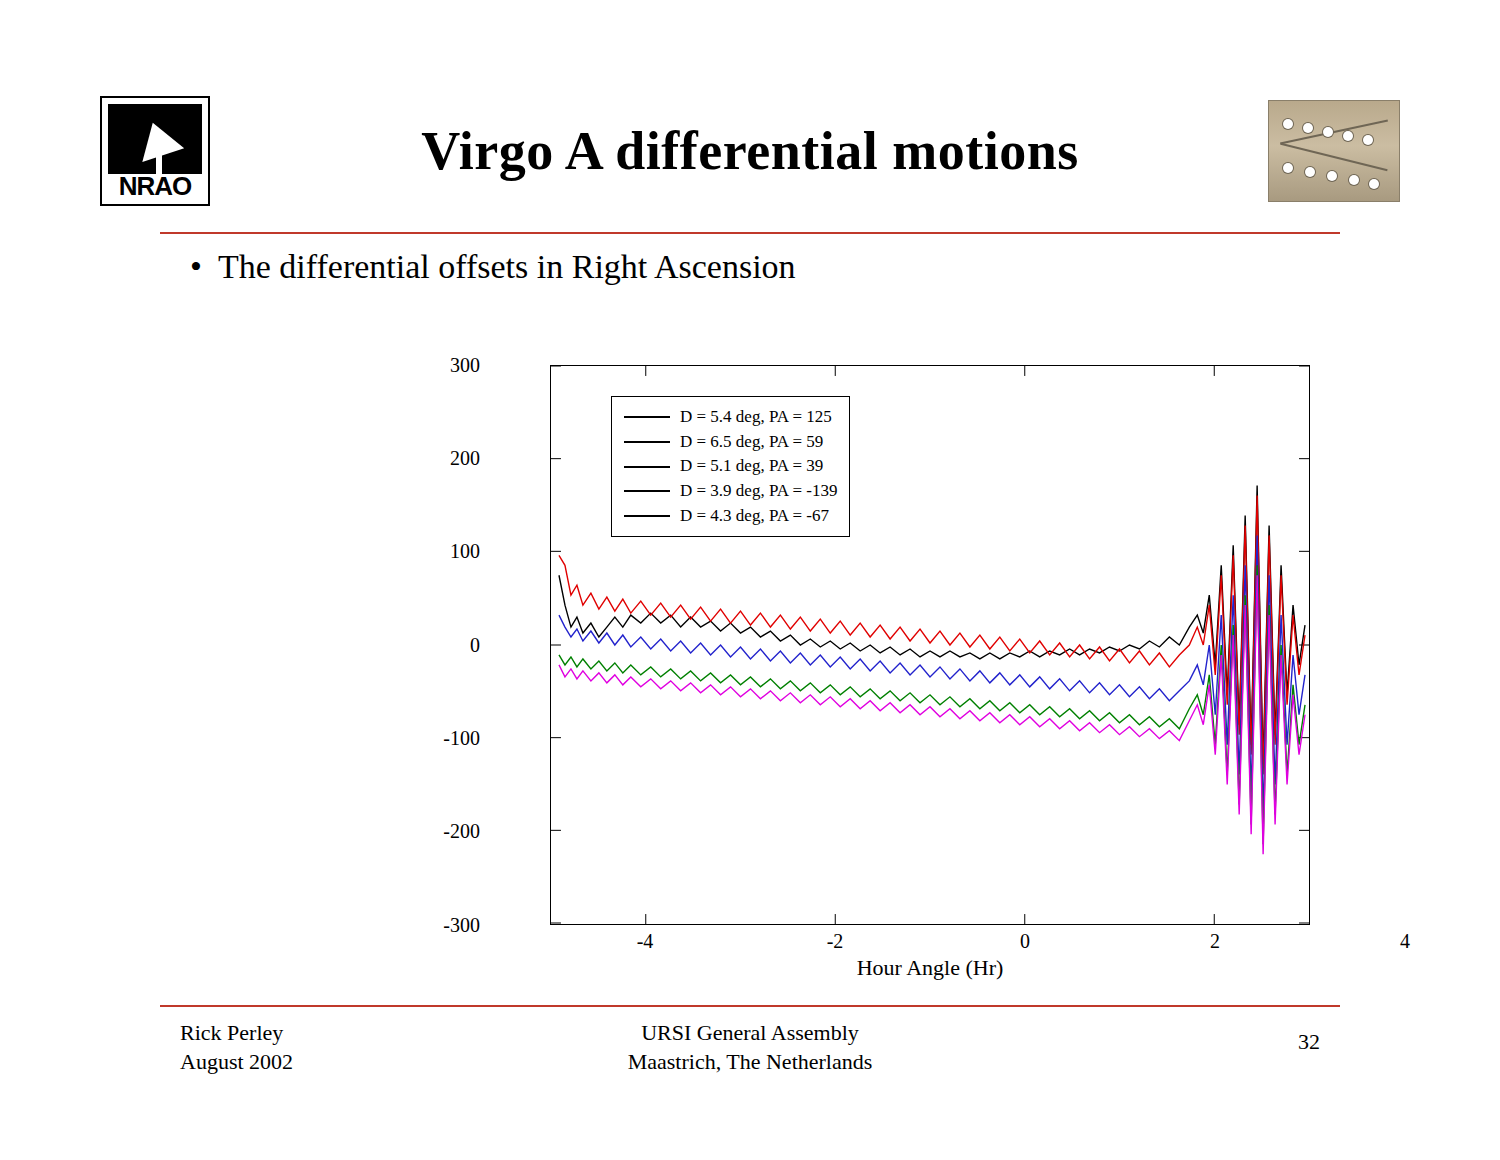NRAO
Virgo A differential motions
•The differential offsets in Right Ascension
Right Ascension Offset (arcseconds)
300
200
100
0
-100
-200
-300
-4
-2
0
2
4
Hour Angle (Hr)
D = 5.4 deg, PA = 125
D = 6.5 deg, PA = 59
D = 5.1 deg, PA = 39
D = 3.9 deg, PA = -139
D = 4.3 deg, PA = -67
Rick Perley
August 2002
URSI General Assembly
Maastrich, The Netherlands
32